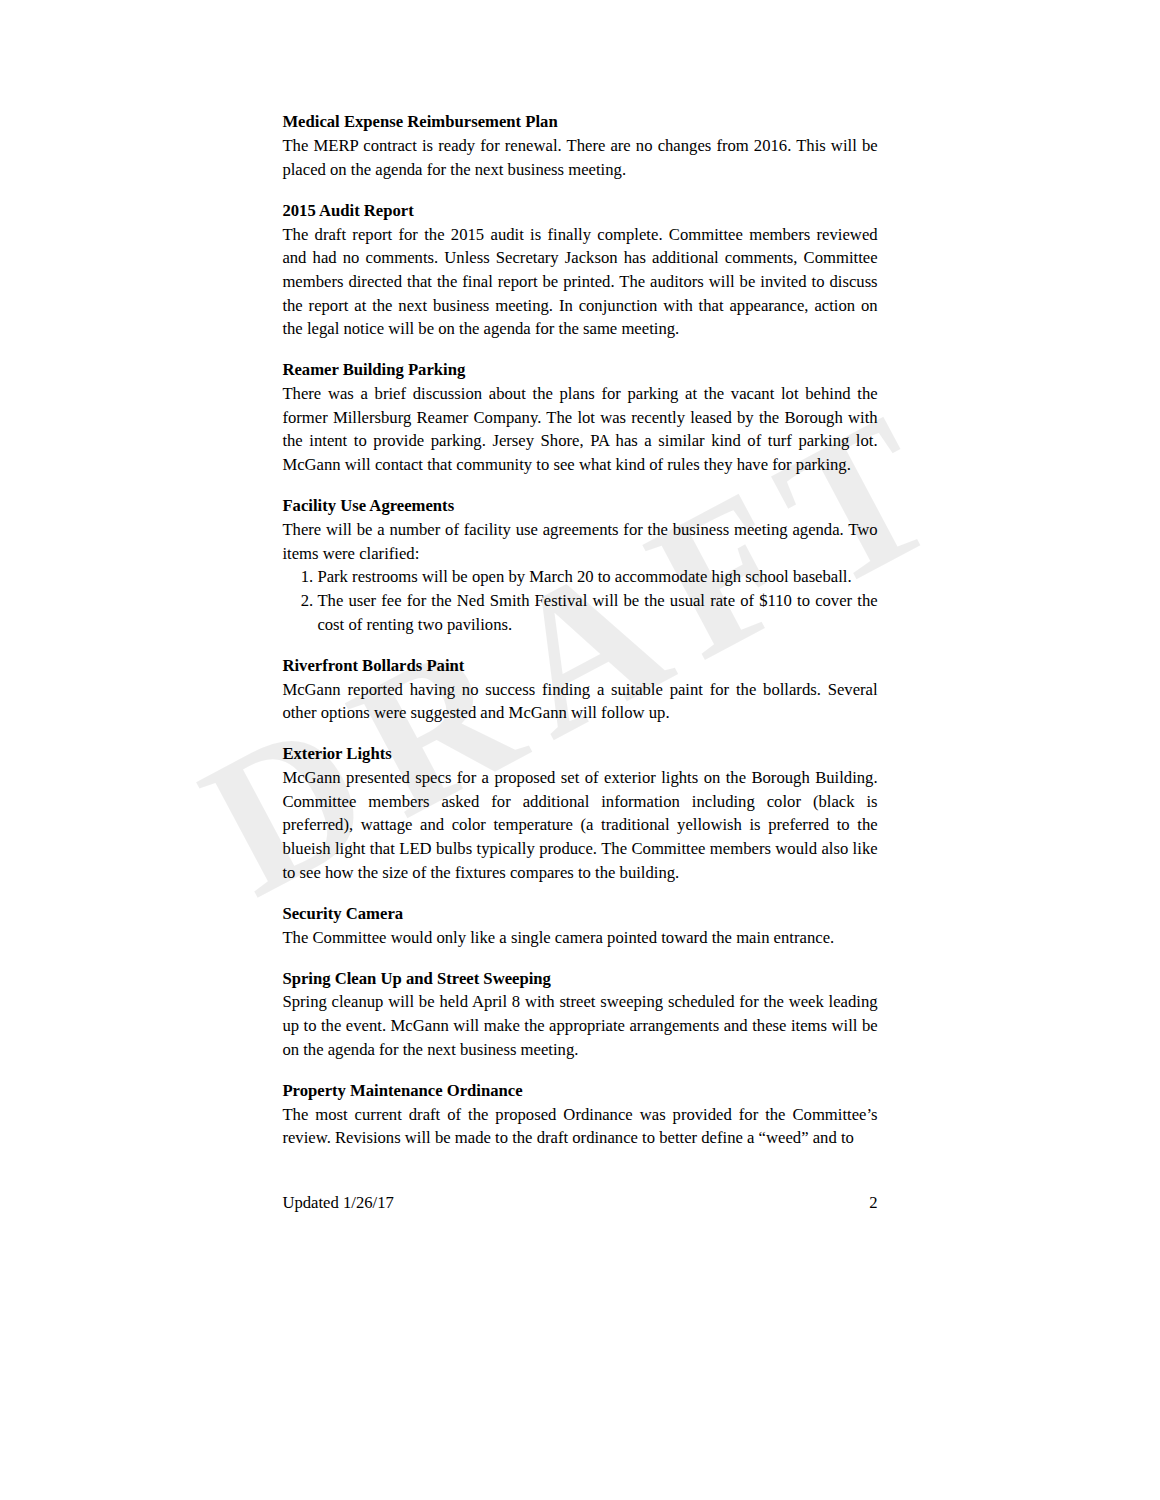DRAFT
Medical Expense Reimbursement Plan
The MERP contract is ready for renewal. There are no changes from 2016. This will be placed on the agenda for the next business meeting.
2015 Audit Report
The draft report for the 2015 audit is finally complete. Committee members reviewed and had no comments. Unless Secretary Jackson has additional comments, Committee members directed that the final report be printed. The auditors will be invited to discuss the report at the next business meeting. In conjunction with that appearance, action on the legal notice will be on the agenda for the same meeting.
Reamer Building Parking
There was a brief discussion about the plans for parking at the vacant lot behind the former Millersburg Reamer Company. The lot was recently leased by the Borough with the intent to provide parking. Jersey Shore, PA has a similar kind of turf parking lot. McGann will contact that community to see what kind of rules they have for parking.
Facility Use Agreements
There will be a number of facility use agreements for the business meeting agenda. Two items were clarified:
Park restrooms will be open by March 20 to accommodate high school baseball.
The user fee for the Ned Smith Festival will be the usual rate of $110 to cover the cost of renting two pavilions.
Riverfront Bollards Paint
McGann reported having no success finding a suitable paint for the bollards. Several other options were suggested and McGann will follow up.
Exterior Lights
McGann presented specs for a proposed set of exterior lights on the Borough Building. Committee members asked for additional information including color (black is preferred), wattage and color temperature (a traditional yellowish is preferred to the blueish light that LED bulbs typically produce. The Committee members would also like to see how the size of the fixtures compares to the building.
Security Camera
The Committee would only like a single camera pointed toward the main entrance.
Spring Clean Up and Street Sweeping
Spring cleanup will be held April 8 with street sweeping scheduled for the week leading up to the event. McGann will make the appropriate arrangements and these items will be on the agenda for the next business meeting.
Property Maintenance Ordinance
The most current draft of the proposed Ordinance was provided for the Committee’s review. Revisions will be made to the draft ordinance to better define a “weed” and to
Updated 1/26/17 2